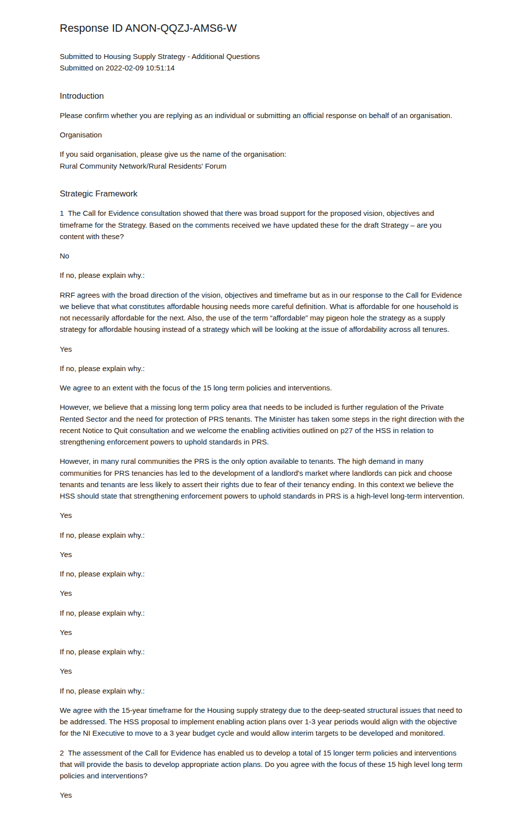Response ID ANON-QQZJ-AMS6-W
Submitted to Housing Supply Strategy - Additional Questions
Submitted on 2022-02-09 10:51:14
Introduction
Please confirm whether you are replying as an individual or submitting an official response on behalf of an organisation.
Organisation
If you said organisation, please give us the name of the organisation:
Rural Community Network/Rural Residents' Forum
Strategic Framework
1 The Call for Evidence consultation showed that there was broad support for the proposed vision, objectives and timeframe for the Strategy. Based on the comments received we have updated these for the draft Strategy – are you content with these?
No
If no, please explain why.:
RRF agrees with the broad direction of the vision, objectives and timeframe but as in our response to the Call for Evidence we believe that what constitutes affordable housing needs more careful definition. What is affordable for one household is not necessarily affordable for the next. Also, the use of the term “affordable” may pigeon hole the strategy as a supply strategy for affordable housing instead of a strategy which will be looking at the issue of affordability across all tenures.
Yes
If no, please explain why.:
We agree to an extent with the focus of the 15 long term policies and interventions.
However, we believe that a missing long term policy area that needs to be included is further regulation of the Private Rented Sector and the need for protection of PRS tenants. The Minister has taken some steps in the right direction with the recent Notice to Quit consultation and we welcome the enabling activities outlined on p27 of the HSS in relation to strengthening enforcement powers to uphold standards in PRS.
However, in many rural communities the PRS is the only option available to tenants. The high demand in many communities for PRS tenancies has led to the development of a landlord's market where landlords can pick and choose tenants and tenants are less likely to assert their rights due to fear of their tenancy ending. In this context we believe the HSS should state that strengthening enforcement powers to uphold standards in PRS is a high-level long-term intervention.
Yes
If no, please explain why.:
Yes
If no, please explain why.:
Yes
If no, please explain why.:
Yes
If no, please explain why.:
Yes
If no, please explain why.:
We agree with the 15-year timeframe for the Housing supply strategy due to the deep-seated structural issues that need to be addressed. The HSS proposal to implement enabling action plans over 1-3 year periods would align with the objective for the NI Executive to move to a 3 year budget cycle and would allow interim targets to be developed and monitored.
2 The assessment of the Call for Evidence has enabled us to develop a total of 15 longer term policies and interventions that will provide the basis to develop appropriate action plans. Do you agree with the focus of these 15 high level long term policies and interventions?
Yes